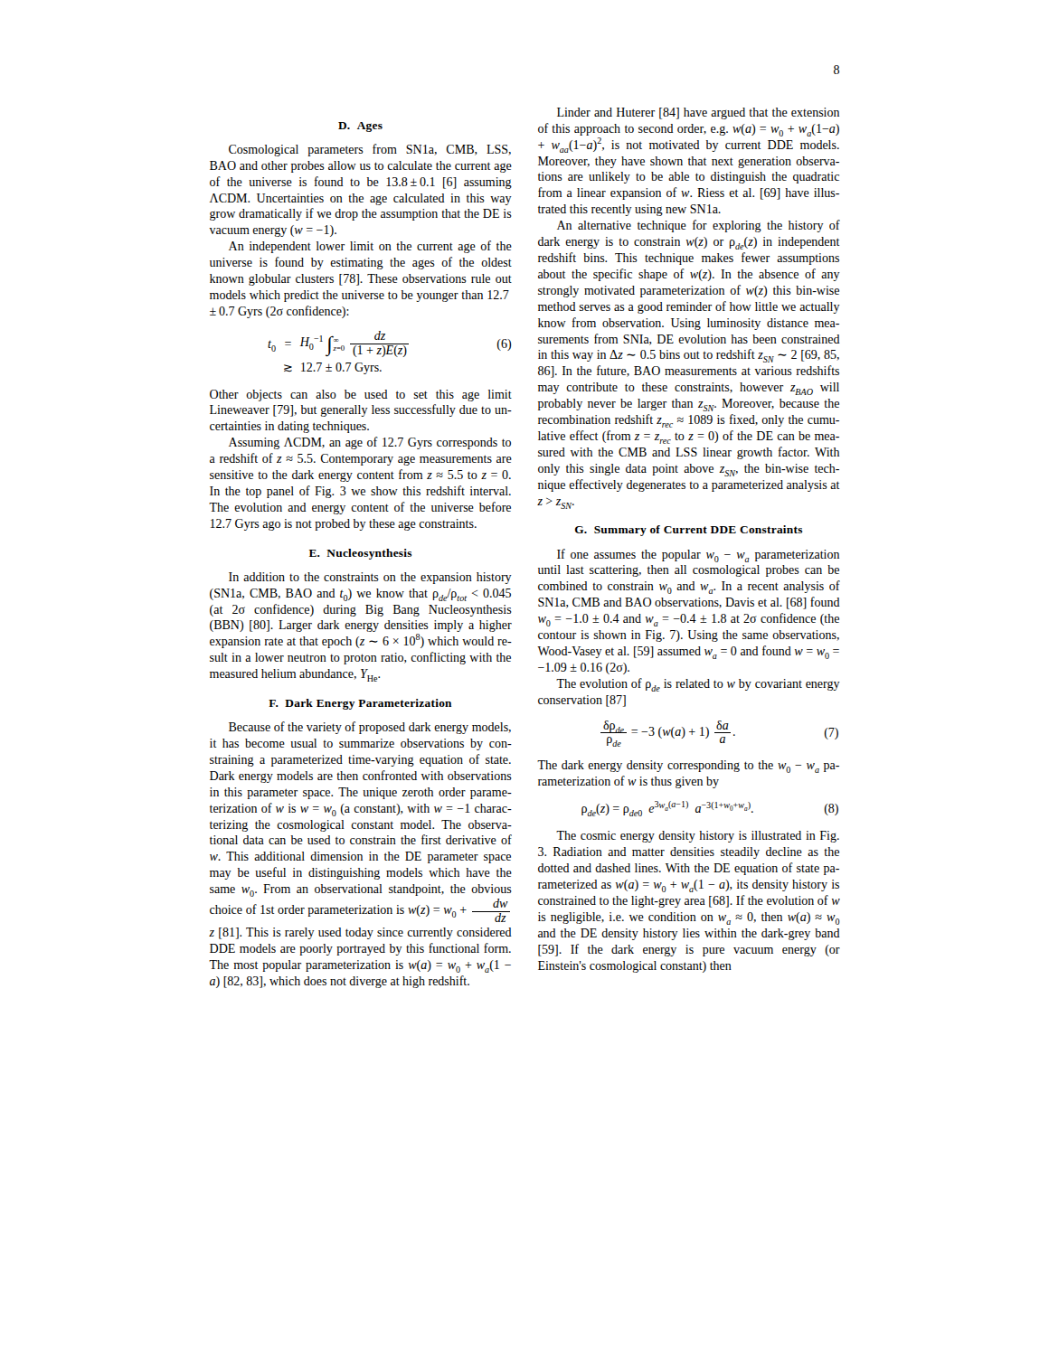8
D. Ages
Cosmological parameters from SN1a, CMB, LSS, BAO and other probes allow us to calculate the current age of the universe is found to be 13.8 ± 0.1 [6] assuming ΛCDM. Uncertainties on the age calculated in this way grow dramatically if we drop the assumption that the DE is vacuum energy (w = −1).
An independent lower limit on the current age of the universe is found by estimating the ages of the oldest known globular clusters [78]. These observations rule out models which predict the universe to be younger than 12.7 ± 0.7 Gyrs (2σ confidence):
| t 0 | = | H 0 −1 ∫ ∞ z =0 dz (1 + z ) E ( z ) | (6) |
| | ≳ | 12.7 ± 0.7 Gyrs. | |
Other objects can also be used to set this age limit Lineweaver [79], but generally less successfully due to uncertainties in dating techniques.
Assuming ΛCDM, an age of 12.7 Gyrs corresponds to a redshift of z ≈ 5.5. Contemporary age measurements are sensitive to the dark energy content from z ≈ 5.5 to z = 0. In the top panel of Fig. 3 we show this redshift interval. The evolution and energy content of the universe before 12.7 Gyrs ago is not probed by these age constraints.
E. Nucleosynthesis
In addition to the constraints on the expansion history (SN1a, CMB, BAO and t0) we know that ρde/ρtot < 0.045 (at 2σ confidence) during Big Bang Nucleosynthesis (BBN) [80]. Larger dark energy densities imply a higher expansion rate at that epoch (z ∼ 6 × 108) which would result in a lower neutron to proton ratio, conflicting with the measured helium abundance, YHe.
F. Dark Energy Parameterization
Because of the variety of proposed dark energy models, it has become usual to summarize observations by constraining a parameterized time-varying equation of state. Dark energy models are then confronted with observations in this parameter space. The unique zeroth order parameterization of w is w = w0 (a constant), with w = −1 characterizing the cosmological constant model. The observational data can be used to constrain the first derivative of w. This additional dimension in the DE parameter space may be useful in distinguishing models which have the same w0. From an observational standpoint, the obvious choice of 1st order parameterization is w(z) = w0 + dw dz z [81]. This is rarely used today since currently considered DDE models are poorly portrayed by this functional form. The most popular parameterization is w(a) = w0 + wa(1 − a) [82, 83], which does not diverge at high redshift.
Linder and Huterer [84] have argued that the extension of this approach to second order, e.g. w(a) = w0 + wa(1−a) + waa(1−a)2, is not motivated by current DDE models. Moreover, they have shown that next generation observations are unlikely to be able to distinguish the quadratic from a linear expansion of w. Riess et al. [69] have illustrated this recently using new SN1a.
An alternative technique for exploring the history of dark energy is to constrain w(z) or ρde(z) in independent redshift bins. This technique makes fewer assumptions about the specific shape of w(z). In the absence of any strongly motivated parameterization of w(z) this bin-wise method serves as a good reminder of how little we actually know from observation. Using luminosity distance measurements from SNIa, DE evolution has been constrained in this way in Δz ∼ 0.5 bins out to redshift zSN ∼ 2 [69, 85, 86]. In the future, BAO measurements at various redshifts may contribute to these constraints, however zBAO will probably never be larger than zSN. Moreover, because the recombination redshift zrec ≈ 1089 is fixed, only the cumulative effect (from z = zrec to z = 0) of the DE can be measured with the CMB and LSS linear growth factor. With only this single data point above zSN, the bin-wise technique effectively degenerates to a parameterized analysis at z > zSN.
G. Summary of Current DDE Constraints
If one assumes the popular w0 − wa parameterization until last scattering, then all cosmological probes can be combined to constrain w0 and wa. In a recent analysis of SN1a, CMB and BAO observations, Davis et al. [68] found w0 = −1.0 ± 0.4 and wa = −0.4 ± 1.8 at 2σ confidence (the contour is shown in Fig. 7). Using the same observations, Wood-Vasey et al. [59] assumed wa = 0 and found w = w0 = −1.09 ± 0.16 (2σ).
The evolution of ρde is related to w by covariant energy conservation [87]
| δρ de ρ de = −3 ( w ( a ) + 1) δ a a . | (7) |
The dark energy density corresponding to the w0 − wa parameterization of w is thus given by
| ρ de ( z ) = ρ de 0 e 3 w a ( a −1) a −3(1+ w 0 + w a ) . | (8) |
The cosmic energy density history is illustrated in Fig. 3. Radiation and matter densities steadily decline as the dotted and dashed lines. With the DE equation of state parameterized as w(a) = w0 + wa(1 − a), its density history is constrained to the light-grey area [68]. If the evolution of w is negligible, i.e. we condition on wa ≈ 0, then w(a) ≈ w0 and the DE density history lies within the dark-grey band [59]. If the dark energy is pure vacuum energy (or Einstein's cosmological constant) then